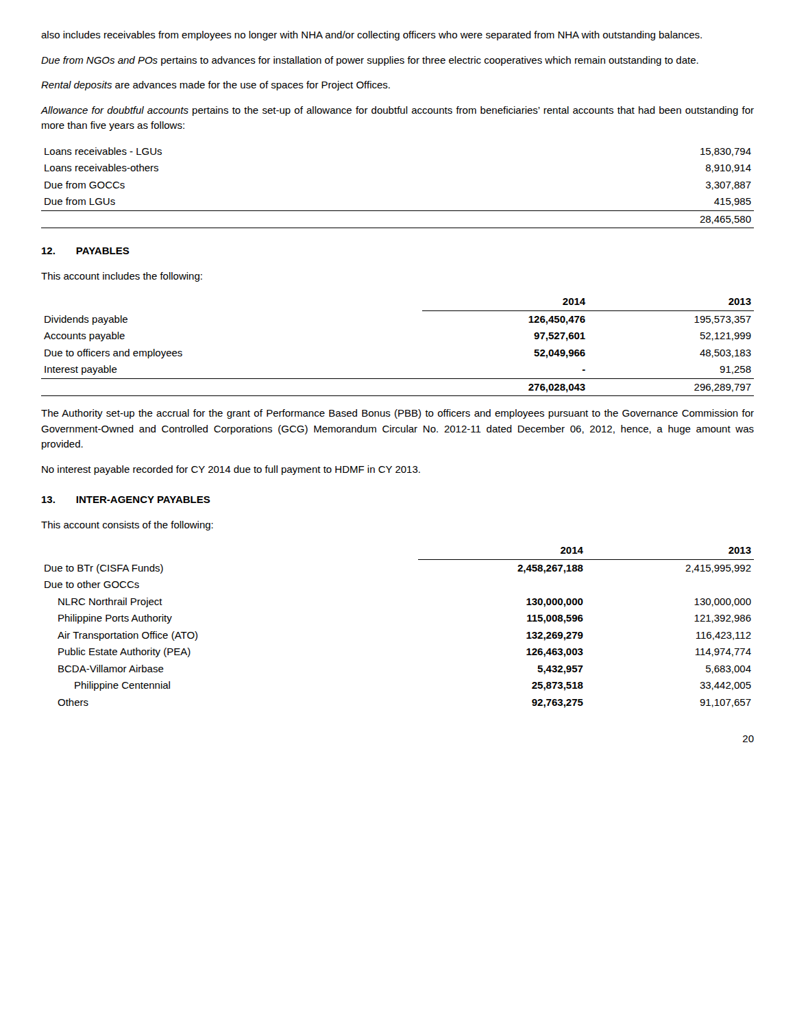also includes receivables from employees no longer with NHA and/or collecting officers who were separated from NHA with outstanding balances.
Due from NGOs and POs pertains to advances for installation of power supplies for three electric cooperatives which remain outstanding to date.
Rental deposits are advances made for the use of spaces for Project Offices.
Allowance for doubtful accounts pertains to the set-up of allowance for doubtful accounts from beneficiaries’ rental accounts that had been outstanding for more than five years as follows:
| Loans receivables - LGUs | 15,830,794 |
| Loans receivables-others | 8,910,914 |
| Due from GOCCs | 3,307,887 |
| Due from LGUs | 415,985 |
| | 28,465,580 |
12. PAYABLES
This account includes the following:
| | 2014 | 2013 |
| Dividends payable | 126,450,476 | 195,573,357 |
| Accounts payable | 97,527,601 | 52,121,999 |
| Due to officers and employees | 52,049,966 | 48,503,183 |
| Interest payable | - | 91,258 |
| | 276,028,043 | 296,289,797 |
The Authority set-up the accrual for the grant of Performance Based Bonus (PBB) to officers and employees pursuant to the Governance Commission for Government-Owned and Controlled Corporations (GCG) Memorandum Circular No. 2012-11 dated December 06, 2012, hence, a huge amount was provided.
No interest payable recorded for CY 2014 due to full payment to HDMF in CY 2013.
13. INTER-AGENCY PAYABLES
This account consists of the following:
| | 2014 | 2013 |
| Due to BTr (CISFA Funds) | 2,458,267,188 | 2,415,995,992 |
| Due to other GOCCs | | |
| NLRC Northrail Project | 130,000,000 | 130,000,000 |
| Philippine Ports Authority | 115,008,596 | 121,392,986 |
| Air Transportation Office (ATO) | 132,269,279 | 116,423,112 |
| Public Estate Authority (PEA) | 126,463,003 | 114,974,774 |
| BCDA-Villamor Airbase | 5,432,957 | 5,683,004 |
| Philippine Centennial | 25,873,518 | 33,442,005 |
| Others | 92,763,275 | 91,107,657 |
20